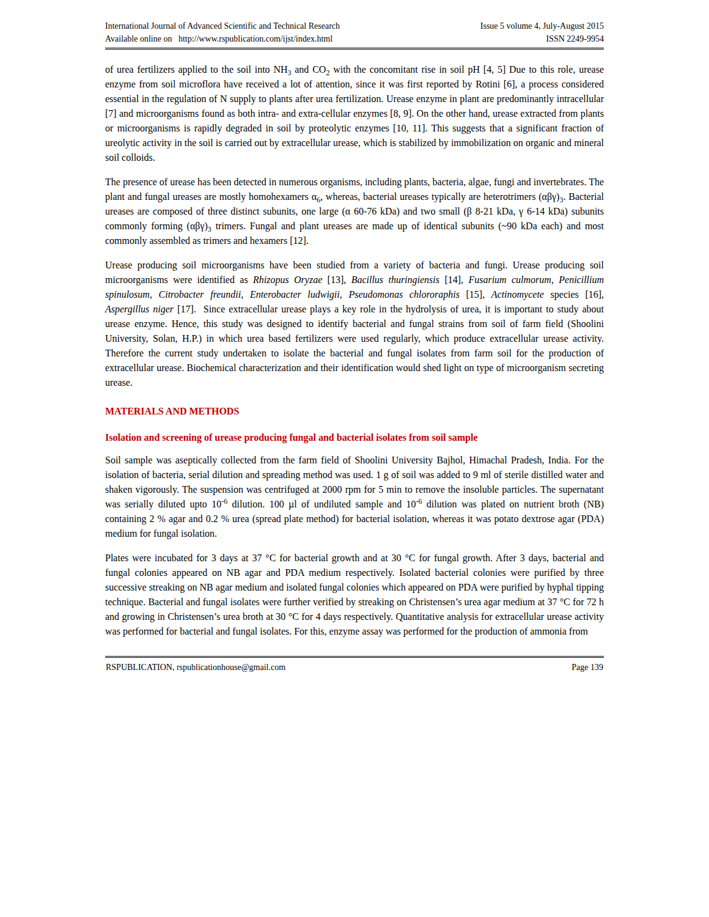| International Journal of Advanced Scientific and Technical Research | Issue 5 volume 4, July-August 2015 |
| Available online on http://www.rspublication.com/ijst/index.html | ISSN 2249-9954 |
of urea fertilizers applied to the soil into NH3 and CO2 with the concomitant rise in soil pH [4, 5] Due to this role, urease enzyme from soil microflora have received a lot of attention, since it was first reported by Rotini [6], a process considered essential in the regulation of N supply to plants after urea fertilization. Urease enzyme in plant are predominantly intracellular [7] and microorganisms found as both intra- and extra-cellular enzymes [8, 9]. On the other hand, urease extracted from plants or microorganisms is rapidly degraded in soil by proteolytic enzymes [10, 11]. This suggests that a significant fraction of ureolytic activity in the soil is carried out by extracellular urease, which is stabilized by immobilization on organic and mineral soil colloids.
The presence of urease has been detected in numerous organisms, including plants, bacteria, algae, fungi and invertebrates. The plant and fungal ureases are mostly homohexamers α6, whereas, bacterial ureases typically are heterotrimers (αβγ)3. Bacterial ureases are composed of three distinct subunits, one large (α 60-76 kDa) and two small (β 8-21 kDa, γ 6-14 kDa) subunits commonly forming (αβγ)3 trimers. Fungal and plant ureases are made up of identical subunits (~90 kDa each) and most commonly assembled as trimers and hexamers [12].
Urease producing soil microorganisms have been studied from a variety of bacteria and fungi. Urease producing soil microorganisms were identified as Rhizopus Oryzae [13], Bacillus thuringiensis [14], Fusarium culmorum, Penicillium spinulosum, Citrobacter freundii, Enterobacter ludwigii, Pseudomonas chlororaphis [15], Actinomycete species [16], Aspergillus niger [17]. Since extracellular urease plays a key role in the hydrolysis of urea, it is important to study about urease enzyme. Hence, this study was designed to identify bacterial and fungal strains from soil of farm field (Shoolini University, Solan, H.P.) in which urea based fertilizers were used regularly, which produce extracellular urease activity. Therefore the current study undertaken to isolate the bacterial and fungal isolates from farm soil for the production of extracellular urease. Biochemical characterization and their identification would shed light on type of microorganism secreting urease.
MATERIALS AND METHODS
Isolation and screening of urease producing fungal and bacterial isolates from soil sample
Soil sample was aseptically collected from the farm field of Shoolini University Bajhol, Himachal Pradesh, India. For the isolation of bacteria, serial dilution and spreading method was used. 1 g of soil was added to 9 ml of sterile distilled water and shaken vigorously. The suspension was centrifuged at 2000 rpm for 5 min to remove the insoluble particles. The supernatant was serially diluted upto 10-6 dilution. 100 µl of undiluted sample and 10-6 dilution was plated on nutrient broth (NB) containing 2 % agar and 0.2 % urea (spread plate method) for bacterial isolation, whereas it was potato dextrose agar (PDA) medium for fungal isolation.
Plates were incubated for 3 days at 37 °C for bacterial growth and at 30 °C for fungal growth. After 3 days, bacterial and fungal colonies appeared on NB agar and PDA medium respectively. Isolated bacterial colonies were purified by three successive streaking on NB agar medium and isolated fungal colonies which appeared on PDA were purified by hyphal tipping technique. Bacterial and fungal isolates were further verified by streaking on Christensen’s urea agar medium at 37 °C for 72 h and growing in Christensen’s urea broth at 30 °C for 4 days respectively. Quantitative analysis for extracellular urease activity was performed for bacterial and fungal isolates. For this, enzyme assay was performed for the production of ammonia from
| RSPUBLICATION, rspublicationhouse@gmail.com | Page 139 |